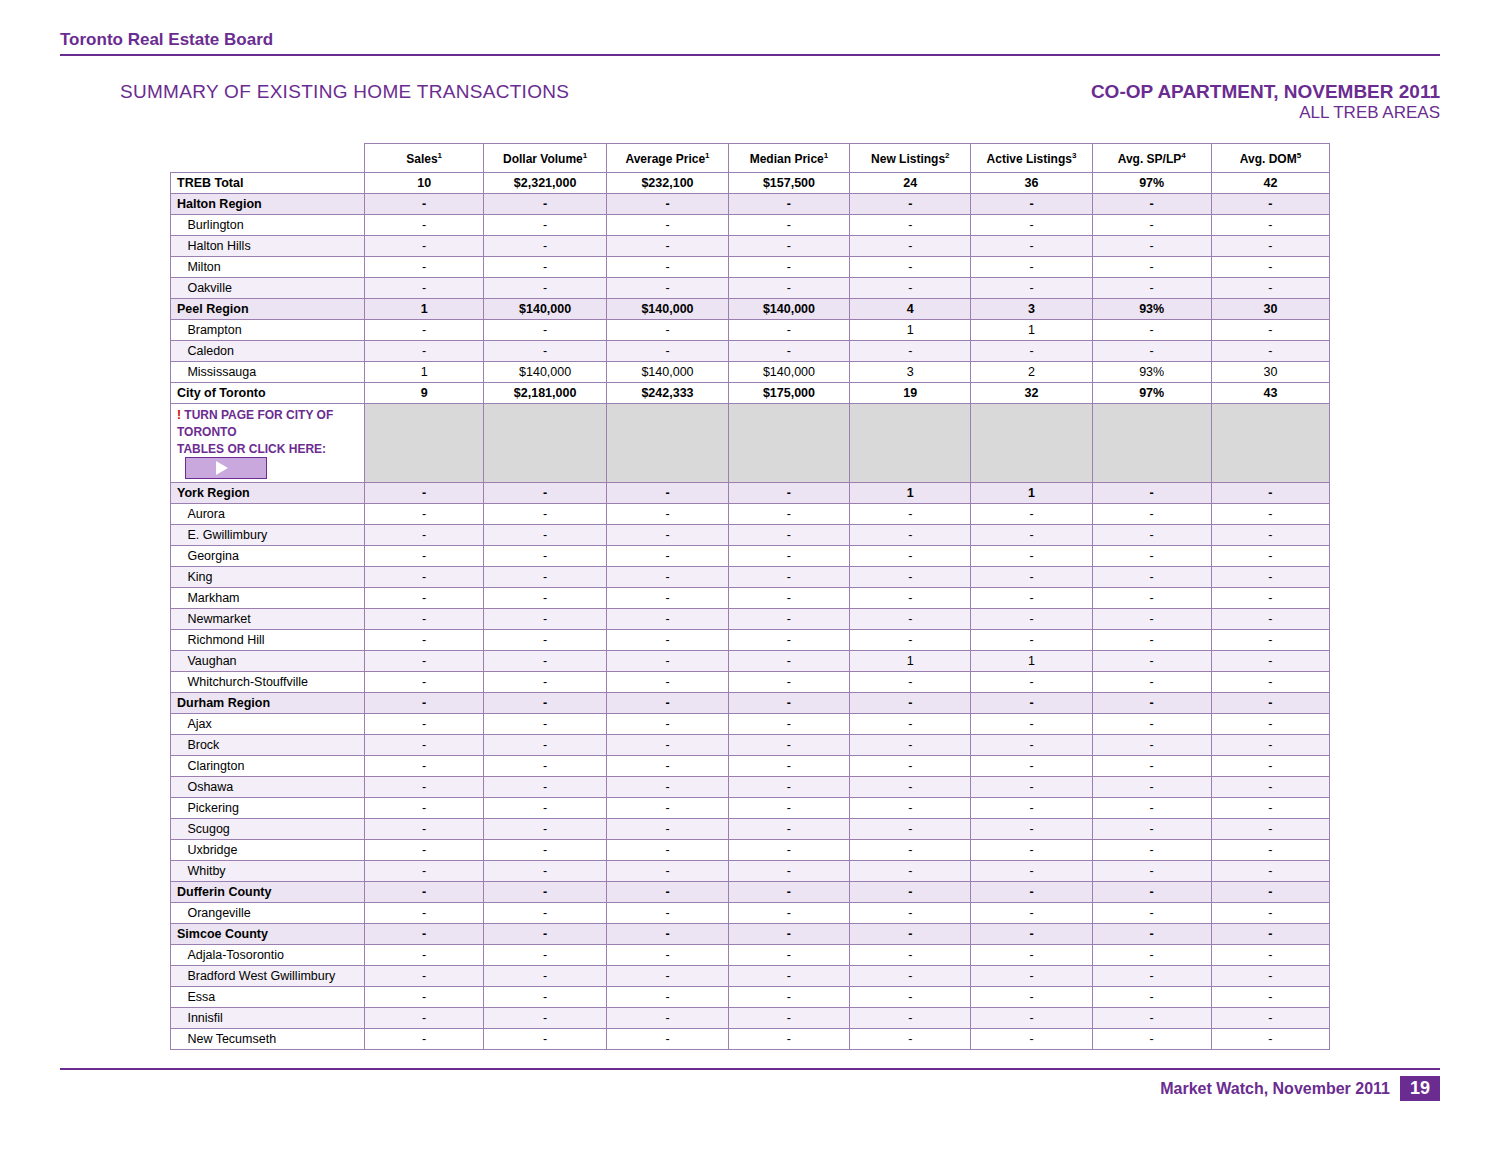Toronto Real Estate Board
SUMMARY OF EXISTING HOME TRANSACTIONS
CO-OP APARTMENT, NOVEMBER 2011
ALL TREB AREAS
| | Sales 1 | Dollar Volume 1 | Average Price 1 | Median Price 1 | New Listings 2 | Active Listings 3 | Avg. SP/LP 4 | Avg. DOM 5 |
| --- | --- | --- | --- | --- | --- | --- | --- | --- |
| TREB Total | 10 | $2,321,000 | $232,100 | $157,500 | 24 | 36 | 97% | 42 |
| Halton Region | - | - | - | - | - | - | - | - |
| Burlington | - | - | - | - | - | - | - | - |
| Halton Hills | - | - | - | - | - | - | - | - |
| Milton | - | - | - | - | - | - | - | - |
| Oakville | - | - | - | - | - | - | - | - |
| Peel Region | 1 | $140,000 | $140,000 | $140,000 | 4 | 3 | 93% | 30 |
| Brampton | - | - | - | - | 1 | 1 | - | - |
| Caledon | - | - | - | - | - | - | - | - |
| Mississauga | 1 | $140,000 | $140,000 | $140,000 | 3 | 2 | 93% | 30 |
| City of Toronto | 9 | $2,181,000 | $242,333 | $175,000 | 19 | 32 | 97% | 43 |
| ! TURN PAGE FOR CITY OF TORONTO TABLES OR CLICK HERE: | | | | | | | | |
| York Region | - | - | - | - | 1 | 1 | - | - |
| Aurora | - | - | - | - | - | - | - | - |
| E. Gwillimbury | - | - | - | - | - | - | - | - |
| Georgina | - | - | - | - | - | - | - | - |
| King | - | - | - | - | - | - | - | - |
| Markham | - | - | - | - | - | - | - | - |
| Newmarket | - | - | - | - | - | - | - | - |
| Richmond Hill | - | - | - | - | - | - | - | - |
| Vaughan | - | - | - | - | 1 | 1 | - | - |
| Whitchurch-Stouffville | - | - | - | - | - | - | - | - |
| Durham Region | - | - | - | - | - | - | - | - |
| Ajax | - | - | - | - | - | - | - | - |
| Brock | - | - | - | - | - | - | - | - |
| Clarington | - | - | - | - | - | - | - | - |
| Oshawa | - | - | - | - | - | - | - | - |
| Pickering | - | - | - | - | - | - | - | - |
| Scugog | - | - | - | - | - | - | - | - |
| Uxbridge | - | - | - | - | - | - | - | - |
| Whitby | - | - | - | - | - | - | - | - |
| Dufferin County | - | - | - | - | - | - | - | - |
| Orangeville | - | - | - | - | - | - | - | - |
| Simcoe County | - | - | - | - | - | - | - | - |
| Adjala-Tosorontio | - | - | - | - | - | - | - | - |
| Bradford West Gwillimbury | - | - | - | - | - | - | - | - |
| Essa | - | - | - | - | - | - | - | - |
| Innisfil | - | - | - | - | - | - | - | - |
| New Tecumseth | - | - | - | - | - | - | - | - |
Market Watch, November 2011
19